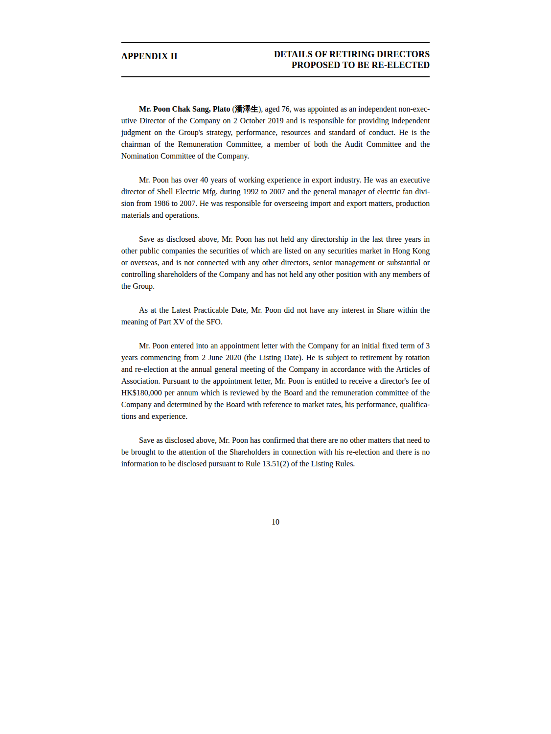APPENDIX II
DETAILS OF RETIRING DIRECTORS
PROPOSED TO BE RE-ELECTED
Mr. Poon Chak Sang, Plato (潘澤生), aged 76, was appointed as an independent non-executive Director of the Company on 2 October 2019 and is responsible for providing independent judgment on the Group's strategy, performance, resources and standard of conduct. He is the chairman of the Remuneration Committee, a member of both the Audit Committee and the Nomination Committee of the Company.
Mr. Poon has over 40 years of working experience in export industry. He was an executive director of Shell Electric Mfg. during 1992 to 2007 and the general manager of electric fan division from 1986 to 2007. He was responsible for overseeing import and export matters, production materials and operations.
Save as disclosed above, Mr. Poon has not held any directorship in the last three years in other public companies the securities of which are listed on any securities market in Hong Kong or overseas, and is not connected with any other directors, senior management or substantial or controlling shareholders of the Company and has not held any other position with any members of the Group.
As at the Latest Practicable Date, Mr. Poon did not have any interest in Share within the meaning of Part XV of the SFO.
Mr. Poon entered into an appointment letter with the Company for an initial fixed term of 3 years commencing from 2 June 2020 (the Listing Date). He is subject to retirement by rotation and re-election at the annual general meeting of the Company in accordance with the Articles of Association. Pursuant to the appointment letter, Mr. Poon is entitled to receive a director's fee of HK$180,000 per annum which is reviewed by the Board and the remuneration committee of the Company and determined by the Board with reference to market rates, his performance, qualifications and experience.
Save as disclosed above, Mr. Poon has confirmed that there are no other matters that need to be brought to the attention of the Shareholders in connection with his re-election and there is no information to be disclosed pursuant to Rule 13.51(2) of the Listing Rules.
10